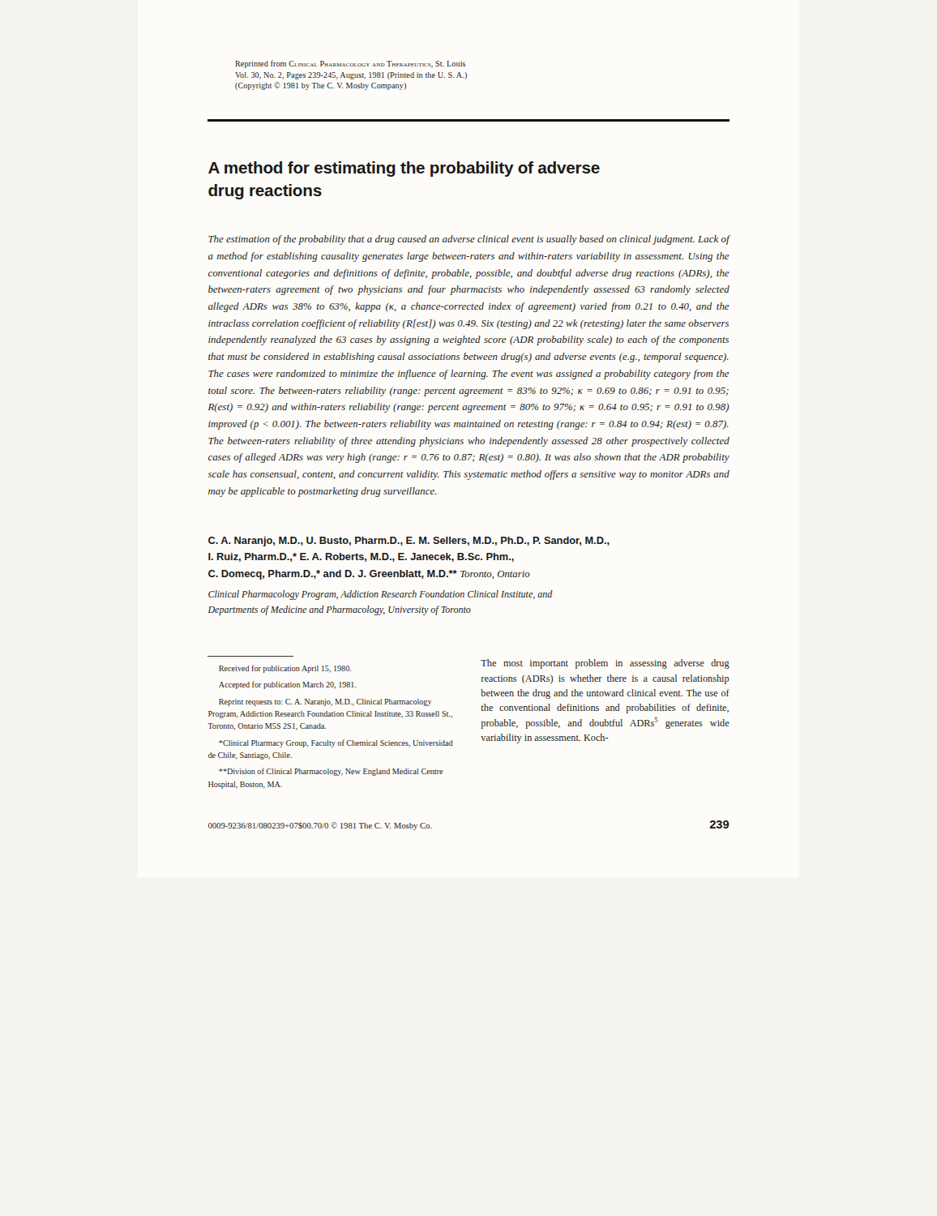Reprinted from Clinical Pharmacology and Therapeutics, St. Louis
Vol. 30, No. 2, Pages 239-245, August, 1981 (Printed in the U. S. A.)
(Copyright © 1981 by The C. V. Mosby Company)
A method for estimating the probability of adverse
drug reactions
The estimation of the probability that a drug caused an adverse clinical event is usually based on clinical judgment. Lack of a method for establishing causality generates large between-raters and within-raters variability in assessment. Using the conventional categories and definitions of definite, probable, possible, and doubtful adverse drug reactions (ADRs), the between-raters agreement of two physicians and four pharmacists who independently assessed 63 randomly selected alleged ADRs was 38% to 63%, kappa (κ, a chance-corrected index of agreement) varied from 0.21 to 0.40, and the intraclass correlation coefficient of reliability (R[est]) was 0.49. Six (testing) and 22 wk (retesting) later the same observers independently reanalyzed the 63 cases by assigning a weighted score (ADR probability scale) to each of the components that must be considered in establishing causal associations between drug(s) and adverse events (e.g., temporal sequence). The cases were randomized to minimize the influence of learning. The event was assigned a probability category from the total score. The between-raters reliability (range: percent agreement = 83% to 92%; κ = 0.69 to 0.86; r = 0.91 to 0.95; R(est) = 0.92) and within-raters reliability (range: percent agreement = 80% to 97%; κ = 0.64 to 0.95; r = 0.91 to 0.98) improved (p < 0.001). The between-raters reliability was maintained on retesting (range: r = 0.84 to 0.94; R(est) = 0.87). The between-raters reliability of three attending physicians who independently assessed 28 other prospectively collected cases of alleged ADRs was very high (range: r = 0.76 to 0.87; R(est) = 0.80). It was also shown that the ADR probability scale has consensual, content, and concurrent validity. This systematic method offers a sensitive way to monitor ADRs and may be applicable to postmarketing drug surveillance.
C. A. Naranjo, M.D., U. Busto, Pharm.D., E. M. Sellers, M.D., Ph.D., P. Sandor, M.D.,
I. Ruiz, Pharm.D.,* E. A. Roberts, M.D., E. Janecek, B.Sc. Phm.,
C. Domecq, Pharm.D.,* and D. J. Greenblatt, M.D.** Toronto, Ontario
Clinical Pharmacology Program, Addiction Research Foundation Clinical Institute, and
Departments of Medicine and Pharmacology, University of Toronto
Received for publication April 15, 1980.
Accepted for publication March 20, 1981.
Reprint requests to: C. A. Naranjo, M.D., Clinical Pharmacology Program, Addiction Research Foundation Clinical Institute, 33 Russell St., Toronto, Ontario M5S 2S1, Canada.
*Clinical Pharmacy Group, Faculty of Chemical Sciences, Universidad de Chile, Santiago, Chile.
**Division of Clinical Pharmacology, New England Medical Centre Hospital, Boston, MA.
The most important problem in assessing adverse drug reactions (ADRs) is whether there is a causal relationship between the drug and the untoward clinical event. The use of the conventional definitions and probabilities of definite, probable, possible, and doubtful ADRs5 generates wide variability in assessment. Koch-
0009-9236/81/080239+07$00.70/0 © 1981 The C. V. Mosby Co. 239